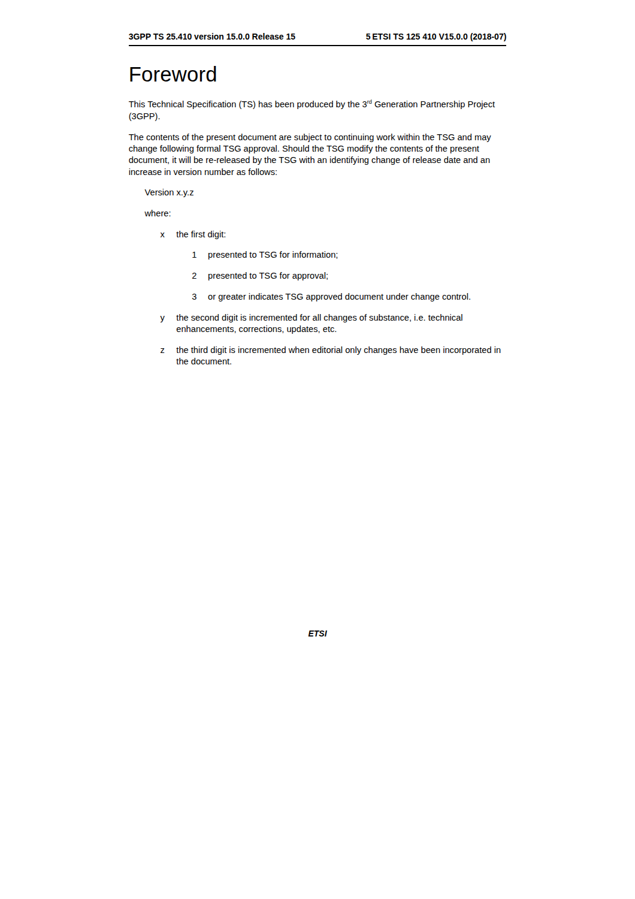3GPP TS 25.410 version 15.0.0 Release 15 5 ETSI TS 125 410 V15.0.0 (2018-07)
Foreword
This Technical Specification (TS) has been produced by the 3rd Generation Partnership Project (3GPP).
The contents of the present document are subject to continuing work within the TSG and may change following formal TSG approval. Should the TSG modify the contents of the present document, it will be re-released by the TSG with an identifying change of release date and an increase in version number as follows:
Version x.y.z
where:
x the first digit:
1 presented to TSG for information;
2 presented to TSG for approval;
3 or greater indicates TSG approved document under change control.
y the second digit is incremented for all changes of substance, i.e. technical enhancements, corrections, updates, etc.
z the third digit is incremented when editorial only changes have been incorporated in the document.
ETSI